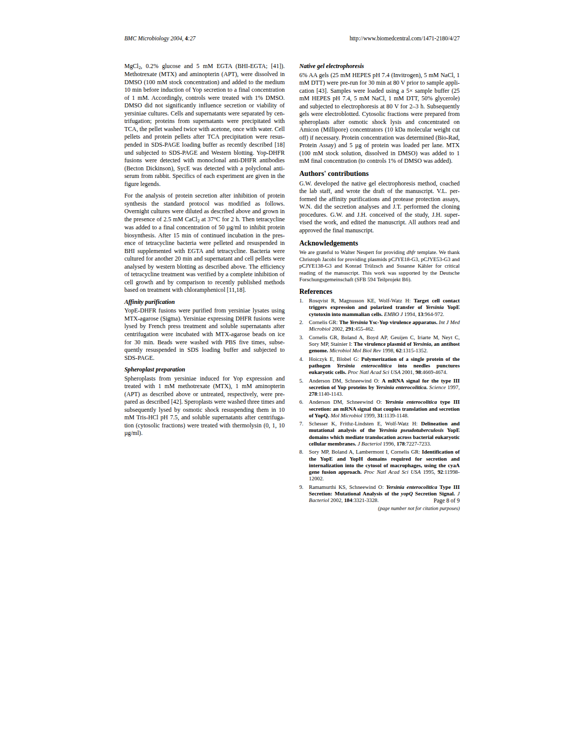BMC Microbiology 2004, 4:27
http://www.biomedcentral.com/1471-2180/4/27
MgCl2, 0.2% glucose and 5 mM EGTA (BHI-EGTA; [41]). Methotrexate (MTX) and aminopterin (APT), were dissolved in DMSO (100 mM stock concentration) and added to the medium 10 min before induction of Yop secretion to a final concentration of 1 mM. Accordingly, controls were treated with 1% DMSO. DMSO did not significantly influence secretion or viability of yersiniae cultures. Cells and supernatants were separated by centrifugation; proteins from supernatants were precipitated with TCA, the pellet washed twice with acetone, once with water. Cell pellets and protein pellets after TCA precipitation were resuspended in SDS-PAGE loading buffer as recently described [18] und subjected to SDS-PAGE and Western blotting. Yop-DHFR fusions were detected with monoclonal anti-DHFR antibodies (Becton Dickinson), SycE was detected with a polyclonal antiserum from rabbit. Specifics of each experiment are given in the figure legends.
For the analysis of protein secretion after inhibition of protein synthesis the standard protocol was modified as follows. Overnight cultures were diluted as described above and grown in the presence of 2.5 mM CaCl2 at 37°C for 2 h. Then tetracycline was added to a final concentration of 50 µg/ml to inhibit protein biosynthesis. After 15 min of continued incubation in the presence of tetracycline bacteria were pelleted and resuspended in BHI supplemented with EGTA and tetracycline. Bacteria were cultured for another 20 min and supernatant and cell pellets were analysed by western blotting as described above. The efficiency of tetracycline treatment was verified by a complete inhibition of cell growth and by comparison to recently published methods based on treatment with chloramphenicol [11,18].
Affinity purification
YopE-DHFR fusions were purified from yersiniae lysates using MTX-agarose (Sigma). Yersiniae expressing DHFR fusions were lysed by French press treatment and soluble supernatants after centrifugation were incubated with MTX-agarose beads on ice for 30 min. Beads were washed with PBS five times, subsequently resuspended in SDS loading buffer and subjected to SDS-PAGE.
Spheroplast preparation
Spheroplasts from yersiniae induced for Yop expression and treated with 1 mM methotrexate (MTX), 1 mM aminopterin (APT) as described above or untreated, respectively, were prepared as described [42]. Speroplasts were washed three times and subsequently lysed by osmotic shock resuspending them in 10 mM Tris-HCl pH 7.5, and soluble supernatants after centrifugation (cytosolic fractions) were treated with thermolysin (0, 1, 10 µg/ml).
Native gel electrophoresis
6% AA gels (25 mM HEPES pH 7.4 (Invitrogen), 5 mM NaCl, 1 mM DTT) were pre-run for 30 min at 80 V prior to sample application [43]. Samples were loaded using a 5× sample buffer (25 mM HEPES pH 7.4, 5 mM NaCl, 1 mM DTT, 50% glycerole) and subjected to electrophoresis at 80 V for 2–3 h. Subsequently gels were electroblotted. Cytosolic fractions were prepared from spheroplasts after osmotic shock lysis and concentrated on Amicon (Millipore) concentrators (10 kDa molecular weight cut off) if necessary. Protein concentration was determined (Bio-Rad, Protein Assay) and 5 µg of protein was loaded per lane. MTX (100 mM stock solution, dissolved in DMSO) was added to 1 mM final concentration (to controls 1% of DMSO was added).
Authors' contributions
G.W. developed the native gel electrophoresis method, coached the lab staff, and wrote the draft of the manuscript. V.L. performed the affinity purifications and protease protection assays, W.N. did the secretion analyses and J.T. performed the cloning procedures. G.W. and J.H. conceived of the study, J.H. supervised the work, and edited the manuscript. All authors read and approved the final manuscript.
Acknowledgements
We are grateful to Walter Neupert for providing dhfr template. We thank Christoph Jacobi for providing plasmids pCJYE18-G3, pCJYE53-G3 and pCJYE138-G3 and Konrad Trülzsch and Susanne Kähler for critical reading of the manuscript. This work was supported by the Deutsche Forschungsgemeinschaft (SFB 594 Teilprojekt B6).
References
Rosqvist R, Magnusson KE, Wolf-Watz H: Target cell contact triggers expression and polarized transfer of Yersinia YopE cytotoxin into mammalian cells. EMBO J 1994, 13:964-972.
Cornelis GR: The Yersinia Ysc-Yop virulence apparatus. Int J Med Microbiol 2002, 291:455-462.
Cornelis GR, Boland A, Boyd AP, Geuijen C, Iriarte M, Neyt C, Sory MP, Stainier I: The virulence plasmid of Yersinia, an antihost genome. Microbiol Mol Biol Rev 1998, 62:1315-1352.
Hoiczyk E, Blobel G: Polymerization of a single protein of the pathogen Yersinia enterocolitica into needles punctures eukaryotic cells. Proc Natl Acad Sci USA 2001, 98:4669-4674.
Anderson DM, Schneewind O: A mRNA signal for the type III secretion of Yop proteins by Yersinia enterocolitica. Science 1997, 278:1140-1143.
Anderson DM, Schneewind O: Yersinia enterocolitica type III secretion: an mRNA signal that couples translation and secretion of YopQ. Mol Microbiol 1999, 31:1139-1148.
Schesser K, Frithz-Lindsten E, Wolf-Watz H: Delineation and mutational analysis of the Yersinia pseudotuberculosis YopE domains which mediate translocation across bacterial eukaryotic cellular membranes. J Bacteriol 1996, 178:7227-7233.
Sory MP, Boland A, Lambermont I, Cornelis GR: Identification of the YopE and YopH domains required for secretion and internalization into the cytosol of macrophages, using the cyaA gene fusion approach. Proc Natl Acad Sci USA 1995, 92:11998-12002.
Ramamurthi KS, Schneewind O: Yersinia enterocolitica Type III Secretion: Mutational Analysis of the yopQ Secretion Signal. J Bacteriol 2002, 184:3321-3328.
Page 8 of 9
(page number not for citation purposes)